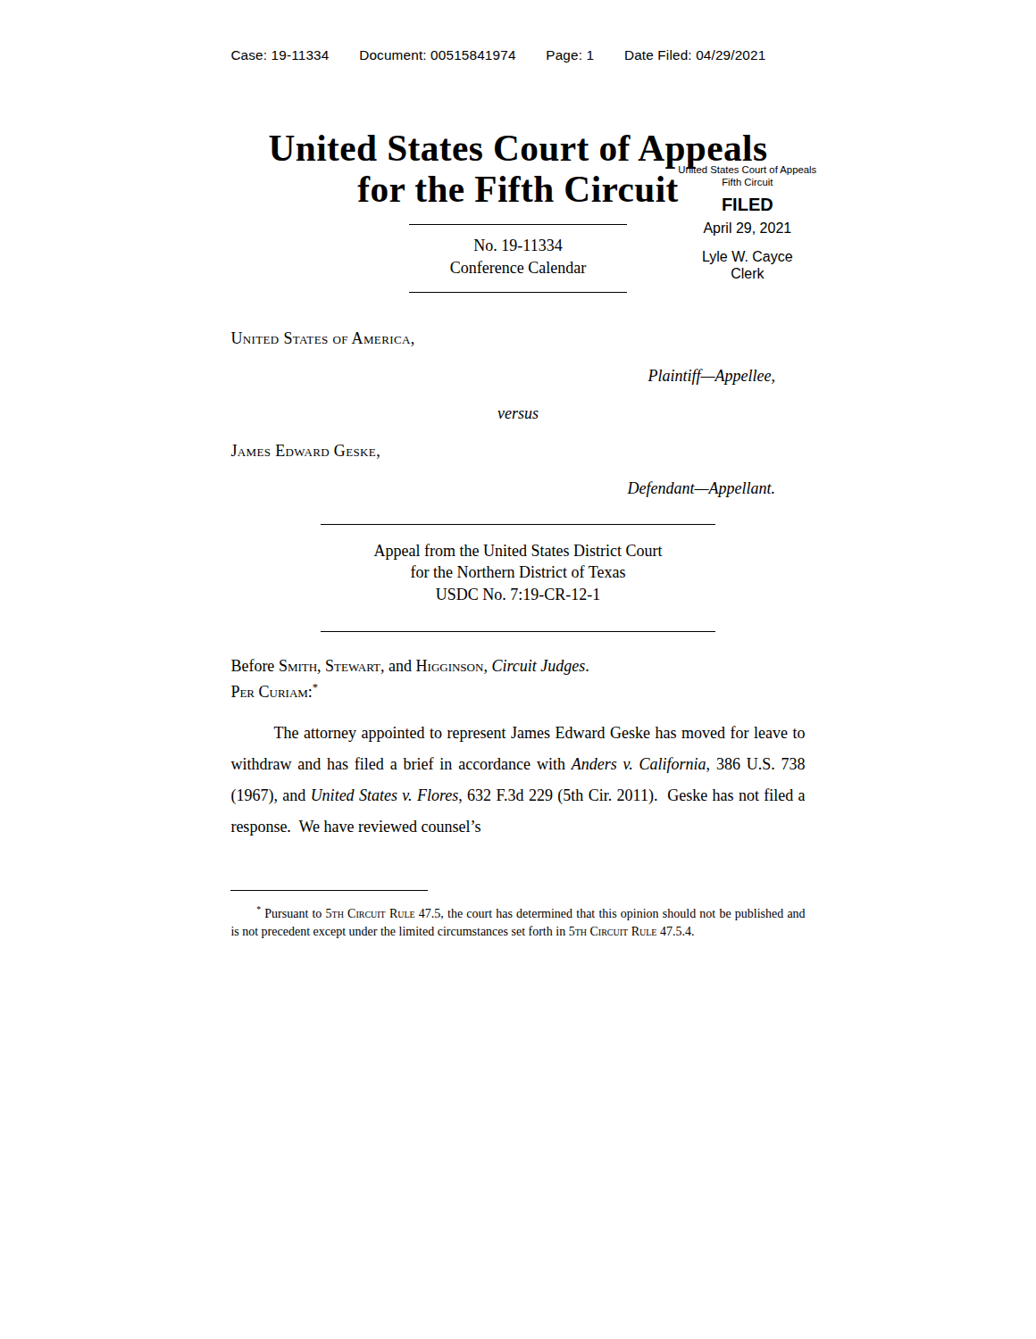Case: 19-11334 Document: 00515841974 Page: 1 Date Filed: 04/29/2021
United States Court of Appealsfor the Fifth Circuit
United States Court of Appeals
Fifth Circuit
FILED
April 29, 2021
Lyle W. Cayce
Clerk
No. 19-11334
Conference Calendar
United States of America,
Plaintiff—Appellee,
versus
James Edward Geske,
Defendant—Appellant.
Appeal from the United States District Court
for the Northern District of Texas
USDC No. 7:19-CR-12-1
Before Smith, Stewart, and Higginson, Circuit Judges.
Per Curiam:*
The attorney appointed to represent James Edward Geske has moved for leave to withdraw and has filed a brief in accordance with Anders v. California, 386 U.S. 738 (1967), and United States v. Flores, 632 F.3d 229 (5th Cir. 2011). Geske has not filed a response. We have reviewed counsel’s
* Pursuant to 5th Circuit Rule 47.5, the court has determined that this opinion should not be published and is not precedent except under the limited circumstances set forth in 5th Circuit Rule 47.5.4.